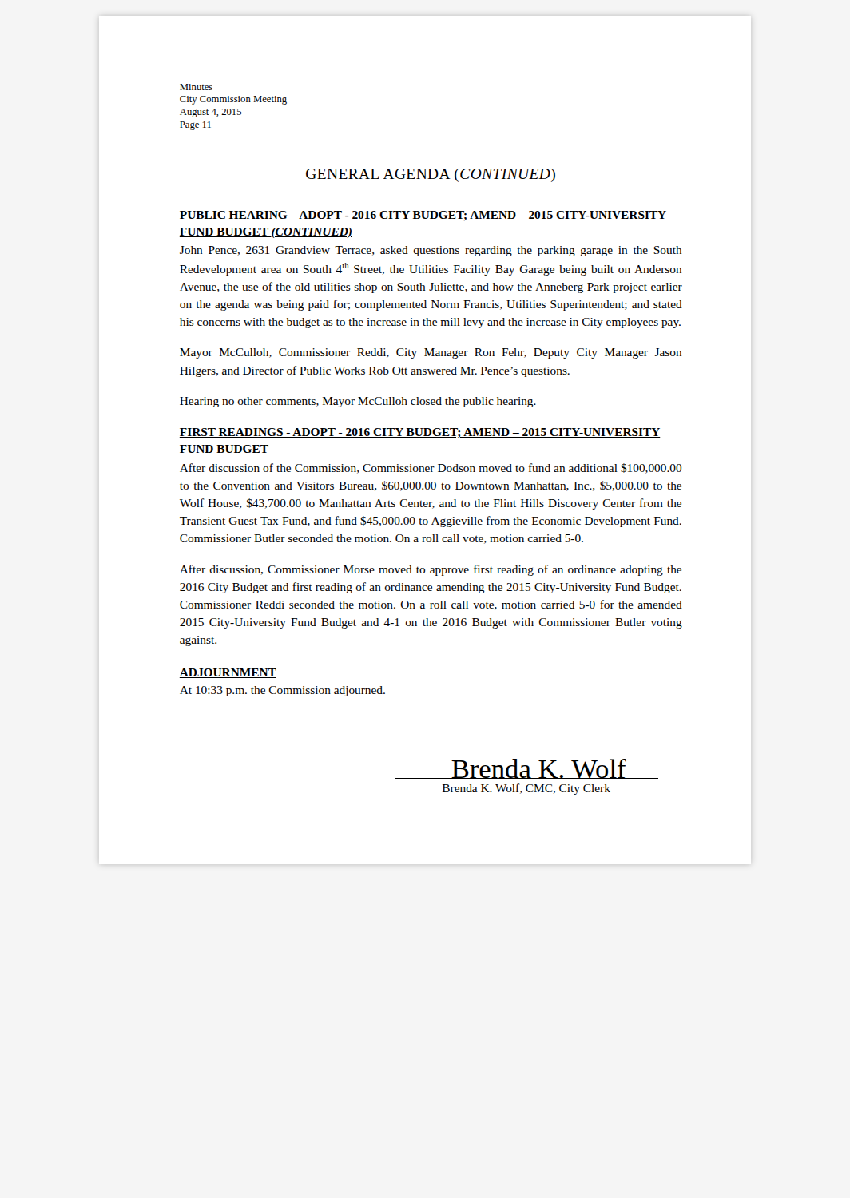Minutes
City Commission Meeting
August 4, 2015
Page 11
GENERAL AGENDA (CONTINUED)
PUBLIC HEARING – ADOPT - 2016 CITY BUDGET; AMEND – 2015 CITY-UNIVERSITY FUND BUDGET (CONTINUED)
John Pence, 2631 Grandview Terrace, asked questions regarding the parking garage in the South Redevelopment area on South 4th Street, the Utilities Facility Bay Garage being built on Anderson Avenue, the use of the old utilities shop on South Juliette, and how the Anneberg Park project earlier on the agenda was being paid for; complemented Norm Francis, Utilities Superintendent; and stated his concerns with the budget as to the increase in the mill levy and the increase in City employees pay.
Mayor McCulloh, Commissioner Reddi, City Manager Ron Fehr, Deputy City Manager Jason Hilgers, and Director of Public Works Rob Ott answered Mr. Pence’s questions.
Hearing no other comments, Mayor McCulloh closed the public hearing.
FIRST READINGS - ADOPT - 2016 CITY BUDGET; AMEND – 2015 CITY-UNIVERSITY FUND BUDGET
After discussion of the Commission, Commissioner Dodson moved to fund an additional $100,000.00 to the Convention and Visitors Bureau, $60,000.00 to Downtown Manhattan, Inc., $5,000.00 to the Wolf House, $43,700.00 to Manhattan Arts Center, and to the Flint Hills Discovery Center from the Transient Guest Tax Fund, and fund $45,000.00 to Aggieville from the Economic Development Fund. Commissioner Butler seconded the motion. On a roll call vote, motion carried 5-0.
After discussion, Commissioner Morse moved to approve first reading of an ordinance adopting the 2016 City Budget and first reading of an ordinance amending the 2015 City-University Fund Budget. Commissioner Reddi seconded the motion. On a roll call vote, motion carried 5-0 for the amended 2015 City-University Fund Budget and 4-1 on the 2016 Budget with Commissioner Butler voting against.
ADJOURNMENT
At 10:33 p.m. the Commission adjourned.
Brenda K. Wolf
Brenda K. Wolf, CMC, City Clerk